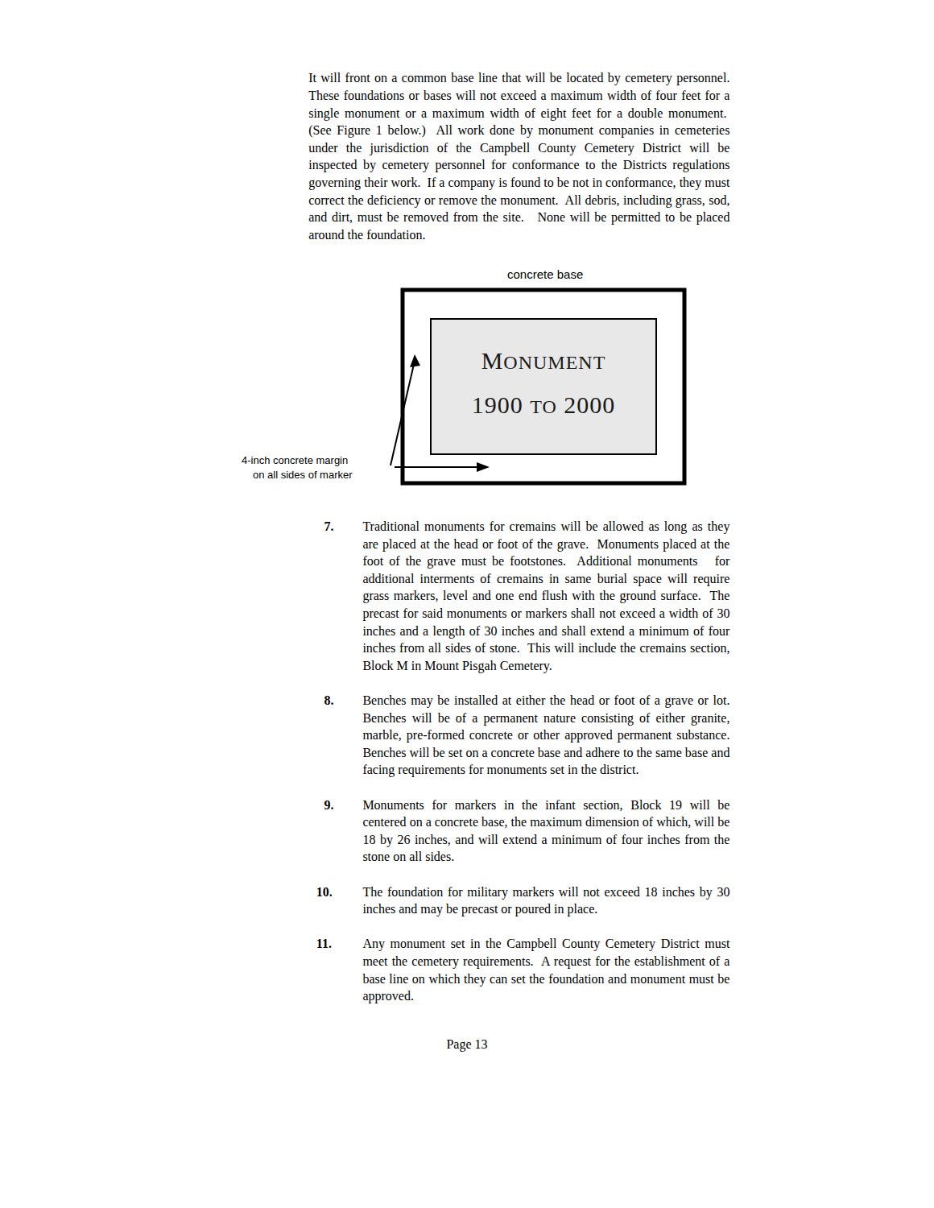It will front on a common base line that will be located by cemetery personnel. These foundations or bases will not exceed a maximum width of four feet for a single monument or a maximum width of eight feet for a double monument. (See Figure 1 below.) All work done by monument companies in cemeteries under the jurisdiction of the Campbell County Cemetery District will be inspected by cemetery personnel for conformance to the Districts regulations governing their work. If a company is found to be not in conformance, they must correct the deficiency or remove the monument. All debris, including grass, sod, and dirt, must be removed from the site. None will be permitted to be placed around the foundation.
concrete base MONUMENT 1900 TO 2000 4-inch concrete margin on all sides of marker
Traditional monuments for cremains will be allowed as long as they are placed at the head or foot of the grave. Monuments placed at the foot of the grave must be footstones. Additional monuments for additional interments of cremains in same burial space will require grass markers, level and one end flush with the ground surface. The precast for said monuments or markers shall not exceed a width of 30 inches and a length of 30 inches and shall extend a minimum of four inches from all sides of stone. This will include the cremains section, Block M in Mount Pisgah Cemetery.
Benches may be installed at either the head or foot of a grave or lot. Benches will be of a permanent nature consisting of either granite, marble, pre-formed concrete or other approved permanent substance. Benches will be set on a concrete base and adhere to the same base and facing requirements for monuments set in the district.
Monuments for markers in the infant section, Block 19 will be centered on a concrete base, the maximum dimension of which, will be 18 by 26 inches, and will extend a minimum of four inches from the stone on all sides.
The foundation for military markers will not exceed 18 inches by 30 inches and may be precast or poured in place.
Any monument set in the Campbell County Cemetery District must meet the cemetery requirements. A request for the establishment of a base line on which they can set the foundation and monument must be approved.
Page 13